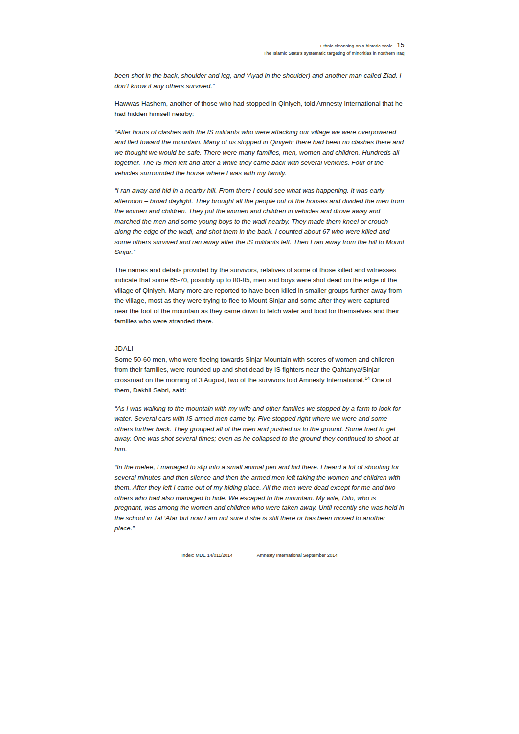Ethnic cleansing on a historic scale15 The Islamic State’s systematic targeting of minorities in northern Iraq
been shot in the back, shoulder and leg, and ‘Ayad in the shoulder) and another man called Ziad. I don’t know if any others survived.”
Hawwas Hashem, another of those who had stopped in Qiniyeh, told Amnesty International that he had hidden himself nearby:
“After hours of clashes with the IS militants who were attacking our village we were overpowered and fled toward the mountain. Many of us stopped in Qiniyeh; there had been no clashes there and we thought we would be safe. There were many families, men, women and children. Hundreds all together. The IS men left and after a while they came back with several vehicles. Four of the vehicles surrounded the house where I was with my family.
“I ran away and hid in a nearby hill. From there I could see what was happening. It was early afternoon – broad daylight. They brought all the people out of the houses and divided the men from the women and children. They put the women and children in vehicles and drove away and marched the men and some young boys to the wadi nearby. They made them kneel or crouch along the edge of the wadi, and shot them in the back. I counted about 67 who were killed and some others survived and ran away after the IS militants left. Then I ran away from the hill to Mount Sinjar.”
The names and details provided by the survivors, relatives of some of those killed and witnesses indicate that some 65-70, possibly up to 80-85, men and boys were shot dead on the edge of the village of Qiniyeh. Many more are reported to have been killed in smaller groups further away from the village, most as they were trying to flee to Mount Sinjar and some after they were captured near the foot of the mountain as they came down to fetch water and food for themselves and their families who were stranded there.
Jdali
Some 50-60 men, who were fleeing towards Sinjar Mountain with scores of women and children from their families, were rounded up and shot dead by IS fighters near the Qahtanya/Sinjar crossroad on the morning of 3 August, two of the survivors told Amnesty International.14 One of them, Dakhil Sabri, said:
“As I was walking to the mountain with my wife and other families we stopped by a farm to look for water. Several cars with IS armed men came by. Five stopped right where we were and some others further back. They grouped all of the men and pushed us to the ground. Some tried to get away. One was shot several times; even as he collapsed to the ground they continued to shoot at him.
“In the melee, I managed to slip into a small animal pen and hid there. I heard a lot of shooting for several minutes and then silence and then the armed men left taking the women and children with them. After they left I came out of my hiding place. All the men were dead except for me and two others who had also managed to hide. We escaped to the mountain. My wife, Dilo, who is pregnant, was among the women and children who were taken away. Until recently she was held in the school in Tal ‘Afar but now I am not sure if she is still there or has been moved to another place.”
Index: MDE 14/011/2014 Amnesty International September 2014